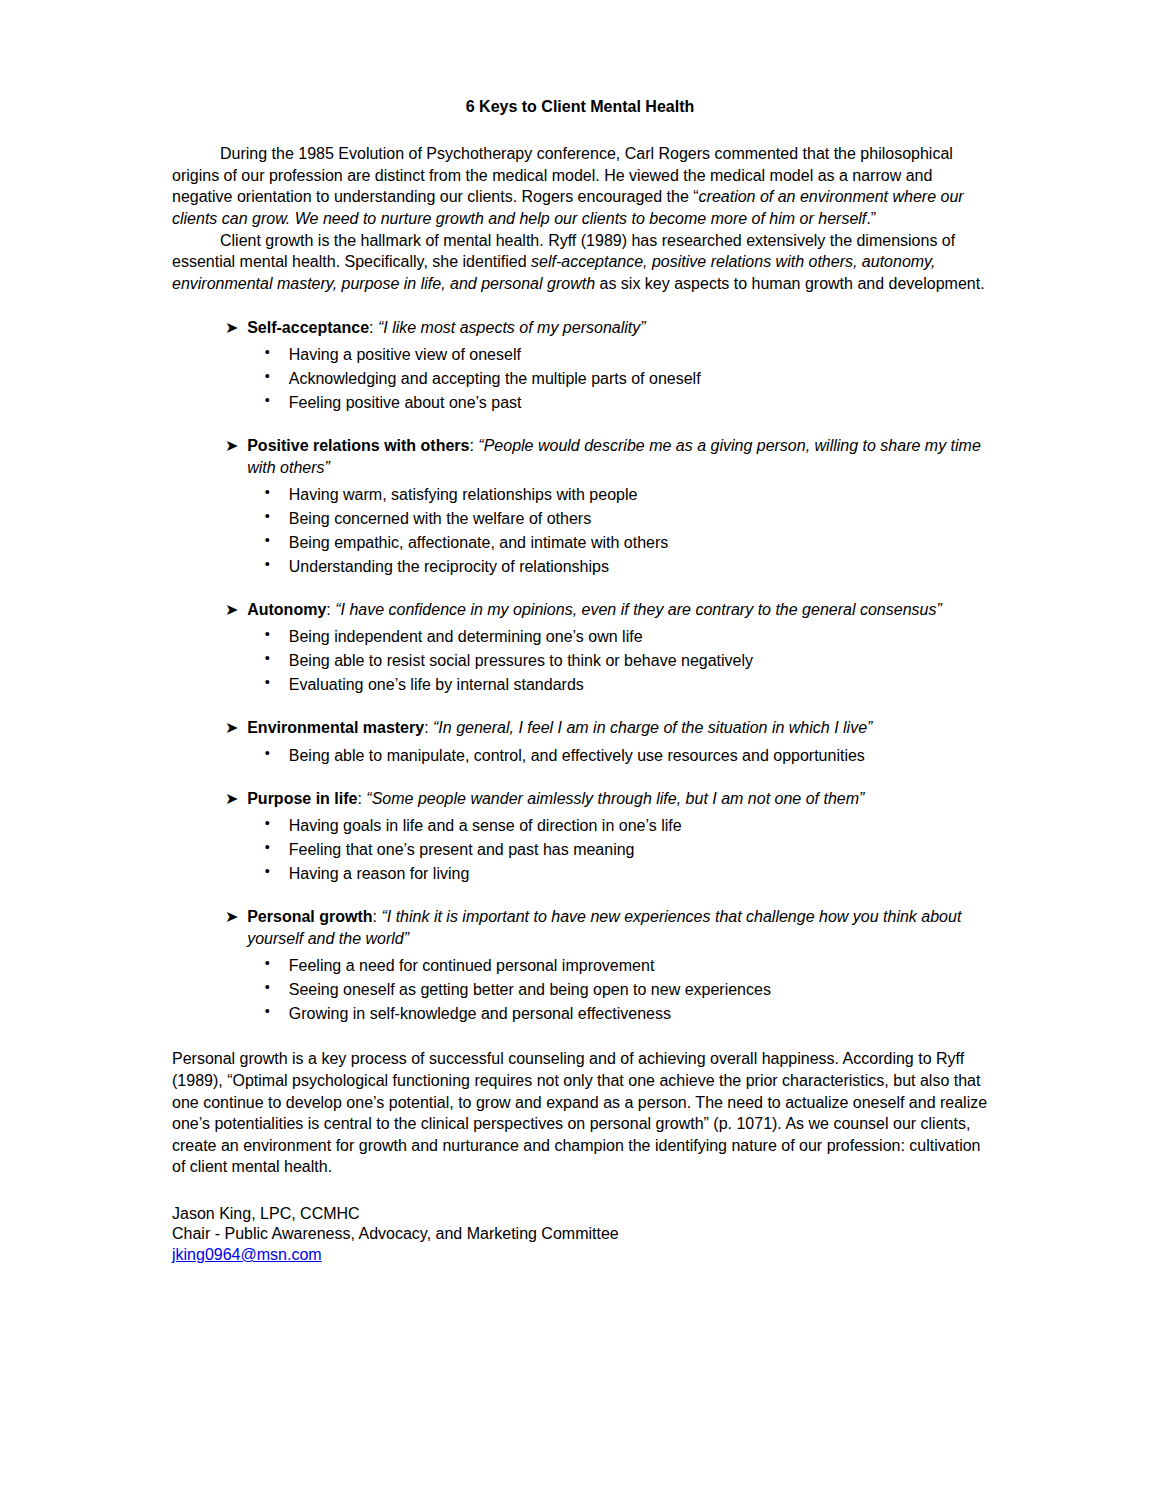6 Keys to Client Mental Health
During the 1985 Evolution of Psychotherapy conference, Carl Rogers commented that the philosophical origins of our profession are distinct from the medical model. He viewed the medical model as a narrow and negative orientation to understanding our clients. Rogers encouraged the “creation of an environment where our clients can grow. We need to nurture growth and help our clients to become more of him or herself.”
Client growth is the hallmark of mental health. Ryff (1989) has researched extensively the dimensions of essential mental health. Specifically, she identified self-acceptance, positive relations with others, autonomy, environmental mastery, purpose in life, and personal growth as six key aspects to human growth and development.
Self-acceptance: “I like most aspects of my personality”
Having a positive view of oneself
Acknowledging and accepting the multiple parts of oneself
Feeling positive about one’s past
Positive relations with others: “People would describe me as a giving person, willing to share my time with others”
Having warm, satisfying relationships with people
Being concerned with the welfare of others
Being empathic, affectionate, and intimate with others
Understanding the reciprocity of relationships
Autonomy: “I have confidence in my opinions, even if they are contrary to the general consensus”
Being independent and determining one’s own life
Being able to resist social pressures to think or behave negatively
Evaluating one’s life by internal standards
Environmental mastery: “In general, I feel I am in charge of the situation in which I live”
Being able to manipulate, control, and effectively use resources and opportunities
Purpose in life: “Some people wander aimlessly through life, but I am not one of them”
Having goals in life and a sense of direction in one’s life
Feeling that one’s present and past has meaning
Having a reason for living
Personal growth: “I think it is important to have new experiences that challenge how you think about yourself and the world”
Feeling a need for continued personal improvement
Seeing oneself as getting better and being open to new experiences
Growing in self-knowledge and personal effectiveness
Personal growth is a key process of successful counseling and of achieving overall happiness. According to Ryff (1989), “Optimal psychological functioning requires not only that one achieve the prior characteristics, but also that one continue to develop one’s potential, to grow and expand as a person. The need to actualize oneself and realize one’s potentialities is central to the clinical perspectives on personal growth” (p. 1071). As we counsel our clients, create an environment for growth and nurturance and champion the identifying nature of our profession: cultivation of client mental health.
Jason King, LPC, CCMHC
Chair - Public Awareness, Advocacy, and Marketing Committee
jking0964@msn.com